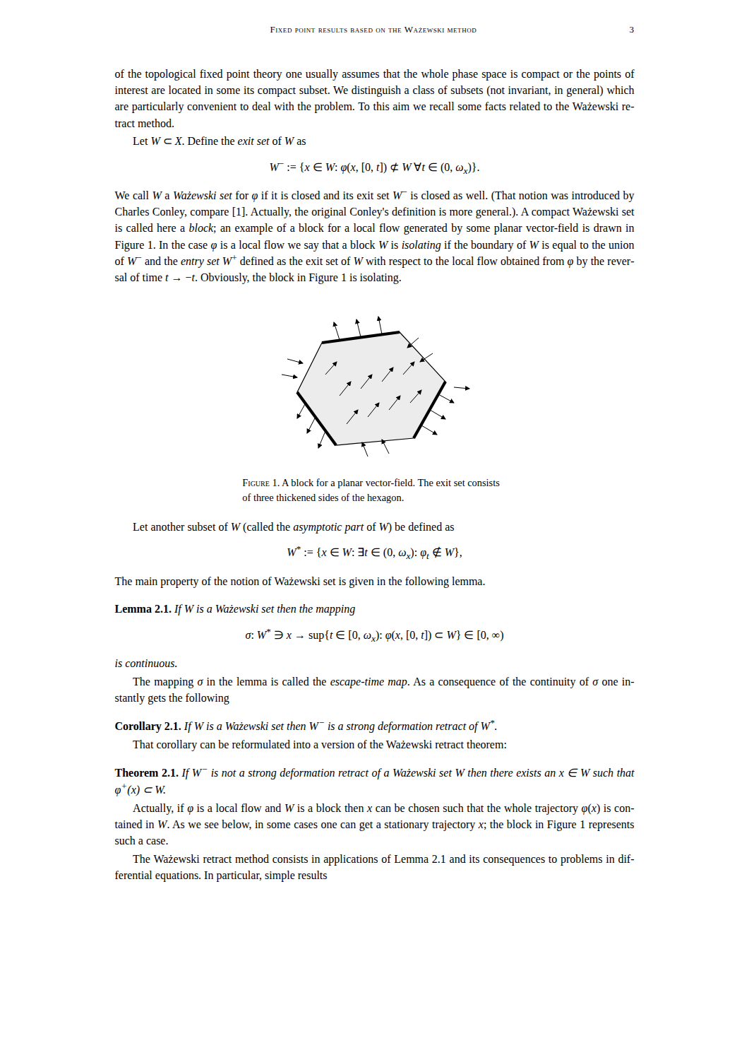Fixed point results based on the Ważewski method 3
of the topological fixed point theory one usually assumes that the whole phase space is compact or the points of interest are located in some its compact subset. We distinguish a class of subsets (not invariant, in general) which are particularly convenient to deal with the problem. To this aim we recall some facts related to the Ważewski retract method.
Let W ⊂ X. Define the exit set of W as
W− := {x ∈ W: φ(x, [0, t]) ⊄ W ∀t ∈ (0, ωx)}.
We call W a Ważewski set for φ if it is closed and its exit set W− is closed as well. (That notion was introduced by Charles Conley, compare [1]. Actually, the original Conley's definition is more general.). A compact Ważewski set is called here a block; an example of a block for a local flow generated by some planar vector-field is drawn in Figure 1. In the case φ is a local flow we say that a block W is isolating if the boundary of W is equal to the union of W− and the entry set W+ defined as the exit set of W with respect to the local flow obtained from φ by the reversal of time t → −t. Obviously, the block in Figure 1 is isolating.
Figure 1. A block for a planar vector-field. The exit set consists of three thickened sides of the hexagon.
Let another subset of W (called the asymptotic part of W) be defined as
W* := {x ∈ W: ∃t ∈ (0, ωx): φt ∉ W},
The main property of the notion of Ważewski set is given in the following lemma.
Lemma 2.1. If W is a Ważewski set then the mapping
σ: W* ∋ x → sup{t ∈ [0, ωx): φ(x, [0, t]) ⊂ W} ∈ [0, ∞)
is continuous.
The mapping σ in the lemma is called the escape-time map. As a consequence of the continuity of σ one instantly gets the following
Corollary 2.1. If W is a Ważewski set then W− is a strong deformation retract of W*.
That corollary can be reformulated into a version of the Ważewski retract theorem:
Theorem 2.1. If W− is not a strong deformation retract of a Ważewski set W then there exists an x ∈ W such that φ+(x) ⊂ W.
Actually, if φ is a local flow and W is a block then x can be chosen such that the whole trajectory φ(x) is contained in W. As we see below, in some cases one can get a stationary trajectory x; the block in Figure 1 represents such a case.
The Ważewski retract method consists in applications of Lemma 2.1 and its consequences to problems in differential equations. In particular, simple results